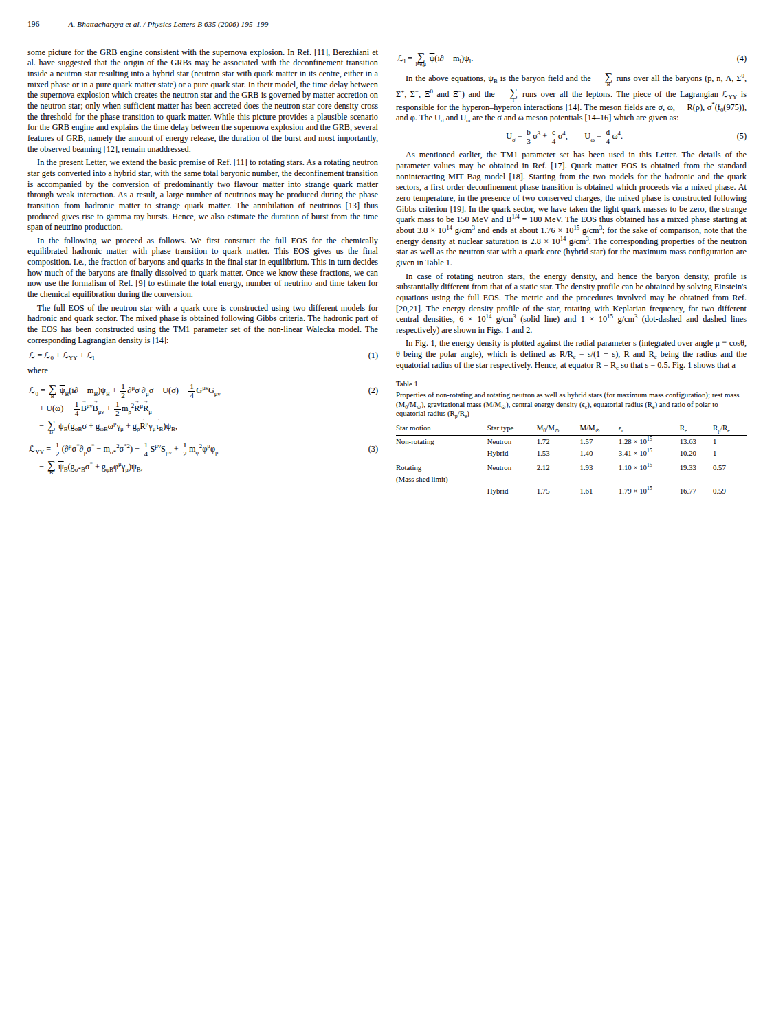196 A. Bhattacharyya et al. / Physics Letters B 635 (2006) 195–199
some picture for the GRB engine consistent with the supernova explosion. In Ref. [11], Berezhiani et al. have suggested that the origin of the GRBs may be associated with the deconfinement transition inside a neutron star resulting into a hybrid star (neutron star with quark matter in its centre, either in a mixed phase or in a pure quark matter state) or a pure quark star. In their model, the time delay between the supernova explosion which creates the neutron star and the GRB is governed by matter accretion on the neutron star; only when sufficient matter has been accreted does the neutron star core density cross the threshold for the phase transition to quark matter. While this picture provides a plausible scenario for the GRB engine and explains the time delay between the supernova explosion and the GRB, several features of GRB, namely the amount of energy release, the duration of the burst and most importantly, the observed beaming [12], remain unaddressed.
In the present Letter, we extend the basic premise of Ref. [11] to rotating stars. As a rotating neutron star gets converted into a hybrid star, with the same total baryonic number, the deconfinement transition is accompanied by the conversion of predominantly two flavour matter into strange quark matter through weak interaction. As a result, a large number of neutrinos may be produced during the phase transition from hadronic matter to strange quark matter. The annihilation of neutrinos [13] thus produced gives rise to gamma ray bursts. Hence, we also estimate the duration of burst from the time span of neutrino production.
In the following we proceed as follows. We first construct the full EOS for the chemically equilibrated hadronic matter with phase transition to quark matter. This EOS gives us the final composition. I.e., the fraction of baryons and quarks in the final star in equilibrium. This in turn decides how much of the baryons are finally dissolved to quark matter. Once we know these fractions, we can now use the formalism of Ref. [9] to estimate the total energy, number of neutrino and time taken for the chemical equilibration during the conversion.
The full EOS of the neutron star with a quark core is constructed using two different models for hadronic and quark sector. The mixed phase is obtained following Gibbs criteria. The hadronic part of the EOS has been constructed using the TM1 parameter set of the non-linear Walecka model. The corresponding Lagrangian density is [14]:
ℒ = ℒ0 + ℒYY + ℒl
(1)
where
ℒ0 = ∑B ψB(i∂ − mB)ψB + 12∂μσ ∂μσ − U(σ) − 14 GμνGμν
+ U(ω) − 14 BμνBμν + 12mρ2RμRμ
− ∑B ψB(gσBσ + gωBωμγμ + gρRμγμτB)ψB,
(2)
ℒYY = 12(∂μσ*∂μσ* − mσ*2σ*2) − 14 SμνSμν + 12mφ2φμφμ
− ∑B ψB(gσ*Bσ* + gφBφμγμ)ψB,
(3)
ℒl = ∑l=e,μ ψ(i∂ − ml)ψl.
(4)
In the above equations, ψB is the baryon field and the ∑B runs over all the baryons (p, n, Λ, Σ0, Σ+, Σ−, Ξ0 and Ξ−) and the ∑l runs over all the leptons. The piece of the Lagrangian ℒYY is responsible for the hyperon–hyperon interactions [14]. The meson fields are σ, ω, R(ρ), σ*(f0(975)), and φ. The Uσ and Uω are the σ and ω meson potentials [14–16] which are given as:
Uσ = b 3σ3 + c 4σ4, Uω = d 4ω4.
(5)
As mentioned earlier, the TM1 parameter set has been used in this Letter. The details of the parameter values may be obtained in Ref. [17]. Quark matter EOS is obtained from the standard noninteracting MIT Bag model [18]. Starting from the two models for the hadronic and the quark sectors, a first order deconfinement phase transition is obtained which proceeds via a mixed phase. At zero temperature, in the presence of two conserved charges, the mixed phase is constructed following Gibbs criterion [19]. In the quark sector, we have taken the light quark masses to be zero, the strange quark mass to be 150 MeV and B1/4 = 180 MeV. The EOS thus obtained has a mixed phase starting at about 3.8 × 1014 g/cm3 and ends at about 1.76 × 1015 g/cm3; for the sake of comparison, note that the energy density at nuclear saturation is 2.8 × 1014 g/cm3. The corresponding properties of the neutron star as well as the neutron star with a quark core (hybrid star) for the maximum mass configuration are given in Table 1.
In case of rotating neutron stars, the energy density, and hence the baryon density, profile is substantially different from that of a static star. The density profile can be obtained by solving Einstein's equations using the full EOS. The metric and the procedures involved may be obtained from Ref. [20,21]. The energy density profile of the star, rotating with Keplarian frequency, for two different central densities, 6 × 1014 g/cm3 (solid line) and 1 × 1015 g/cm3 (dot-dashed and dashed lines respectively) are shown in Figs. 1 and 2.
In Fig. 1, the energy density is plotted against the radial parameter s (integrated over angle μ ≡ cosθ, θ being the polar angle), which is defined as R/Re = s/(1 − s), R and Re being the radius and the equatorial radius of the star respectively. Hence, at equator R = Re so that s = 0.5. Fig. 1 shows that a
Table 1
Properties of non-rotating and rotating neutron as well as hybrid stars (for maximum mass configuration); rest mass (M0/M⊙), gravitational mass (M/M⊙), central energy density (ϵc), equatorial radius (Re) and ratio of polar to equatorial radius (Rp/Re)
| Star motion | Star type | M 0 /M ⊙ | M/M ⊙ | ϵ c | R e | R p /R e |
| --- | --- | --- | --- | --- | --- | --- |
| Non-rotating | Neutron | 1.72 | 1.57 | 1.28 × 10 15 | 13.63 | 1 |
| | Hybrid | 1.53 | 1.40 | 3.41 × 10 15 | 10.20 | 1 |
| Rotating | Neutron | 2.12 | 1.93 | 1.10 × 10 15 | 19.33 | 0.57 |
| (Mass shed limit) | | | | | | |
| | Hybrid | 1.75 | 1.61 | 1.79 × 10 15 | 16.77 | 0.59 |